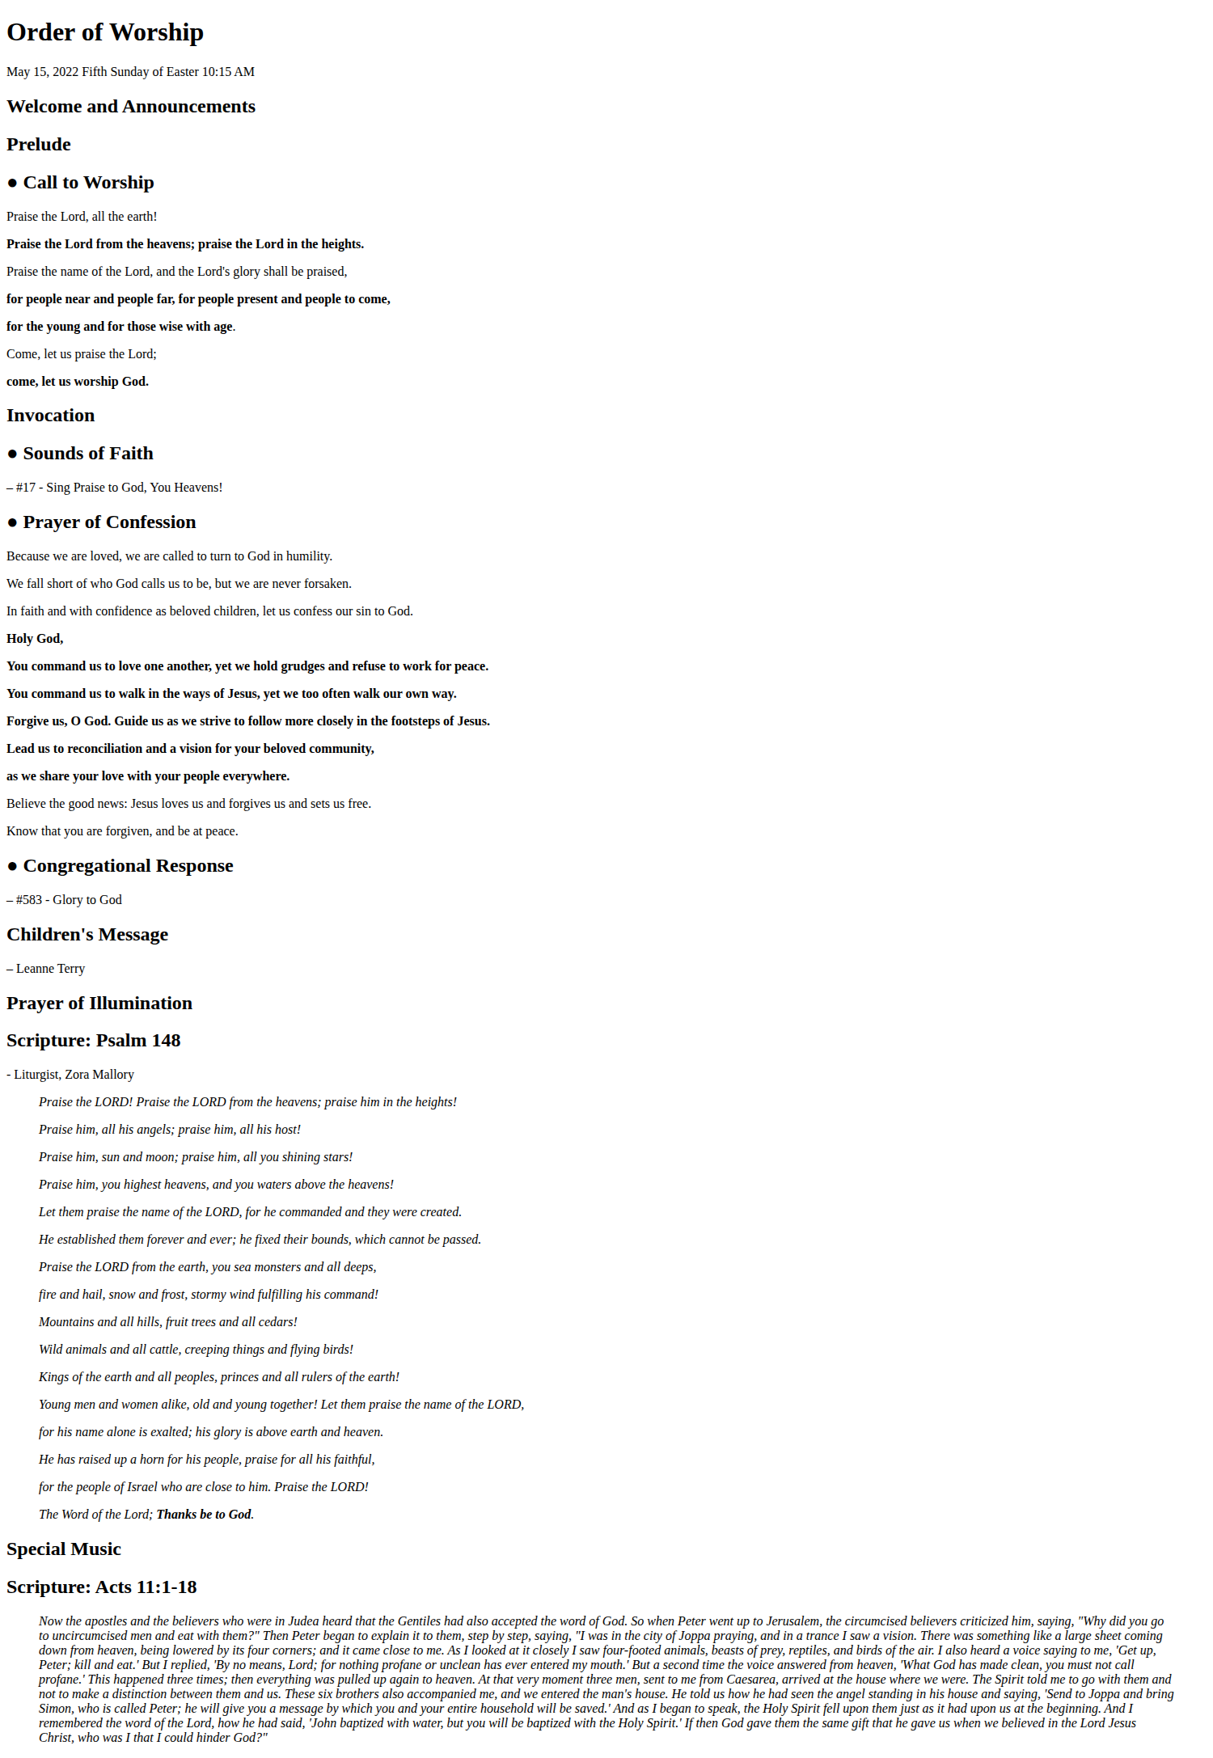Order of Worship
May 15, 2022 Fifth Sunday of Easter 10:15 AM
Welcome and Announcements
Prelude
● Call to Worship
Praise the Lord, all the earth!
Praise the Lord from the heavens; praise the Lord in the heights.
Praise the name of the Lord, and the Lord's glory shall be praised,
for people near and people far, for people present and people to come,
for the young and for those wise with age.
Come, let us praise the Lord;
come, let us worship God.
Invocation
● Sounds of Faith
– #17 - Sing Praise to God, You Heavens!
● Prayer of Confession
Because we are loved, we are called to turn to God in humility.
We fall short of who God calls us to be, but we are never forsaken.
In faith and with confidence as beloved children, let us confess our sin to God.
Holy God,
You command us to love one another, yet we hold grudges and refuse to work for peace.
You command us to walk in the ways of Jesus, yet we too often walk our own way.
Forgive us, O God. Guide us as we strive to follow more closely in the footsteps of Jesus.
Lead us to reconciliation and a vision for your beloved community,
as we share your love with your people everywhere.
Believe the good news: Jesus loves us and forgives us and sets us free.
Know that you are forgiven, and be at peace.
● Congregational Response
– #583 - Glory to God
Children's Message
– Leanne Terry
Prayer of Illumination
Scripture: Psalm 148
- Liturgist, Zora Mallory
Praise the LORD! Praise the LORD from the heavens; praise him in the heights!
Praise him, all his angels; praise him, all his host!
Praise him, sun and moon; praise him, all you shining stars!
Praise him, you highest heavens, and you waters above the heavens!
Let them praise the name of the LORD, for he commanded and they were created.
He established them forever and ever; he fixed their bounds, which cannot be passed.
Praise the LORD from the earth, you sea monsters and all deeps,
fire and hail, snow and frost, stormy wind fulfilling his command!
Mountains and all hills, fruit trees and all cedars!
Wild animals and all cattle, creeping things and flying birds!
Kings of the earth and all peoples, princes and all rulers of the earth!
Young men and women alike, old and young together! Let them praise the name of the LORD,
for his name alone is exalted; his glory is above earth and heaven.
He has raised up a horn for his people, praise for all his faithful,
for the people of Israel who are close to him. Praise the LORD!
The Word of the Lord; Thanks be to God.
Special Music
Scripture: Acts 11:1-18
Now the apostles and the believers who were in Judea heard that the Gentiles had also accepted the word of God. So when Peter went up to Jerusalem, the circumcised believers criticized him, saying, "Why did you go to uncircumcised men and eat with them?" Then Peter began to explain it to them, step by step, saying, "I was in the city of Joppa praying, and in a trance I saw a vision. There was something like a large sheet coming down from heaven, being lowered by its four corners; and it came close to me. As I looked at it closely I saw four-footed animals, beasts of prey, reptiles, and birds of the air. I also heard a voice saying to me, 'Get up, Peter; kill and eat.' But I replied, 'By no means, Lord; for nothing profane or unclean has ever entered my mouth.' But a second time the voice answered from heaven, 'What God has made clean, you must not call profane.' This happened three times; then everything was pulled up again to heaven. At that very moment three men, sent to me from Caesarea, arrived at the house where we were. The Spirit told me to go with them and not to make a distinction between them and us. These six brothers also accompanied me, and we entered the man's house. He told us how he had seen the angel standing in his house and saying, 'Send to Joppa and bring Simon, who is called Peter; he will give you a message by which you and your entire household will be saved.' And as I began to speak, the Holy Spirit fell upon them just as it had upon us at the beginning. And I remembered the word of the Lord, how he had said, 'John baptized with water, but you will be baptized with the Holy Spirit.' If then God gave them the same gift that he gave us when we believed in the Lord Jesus Christ, who was I that I could hinder God?"